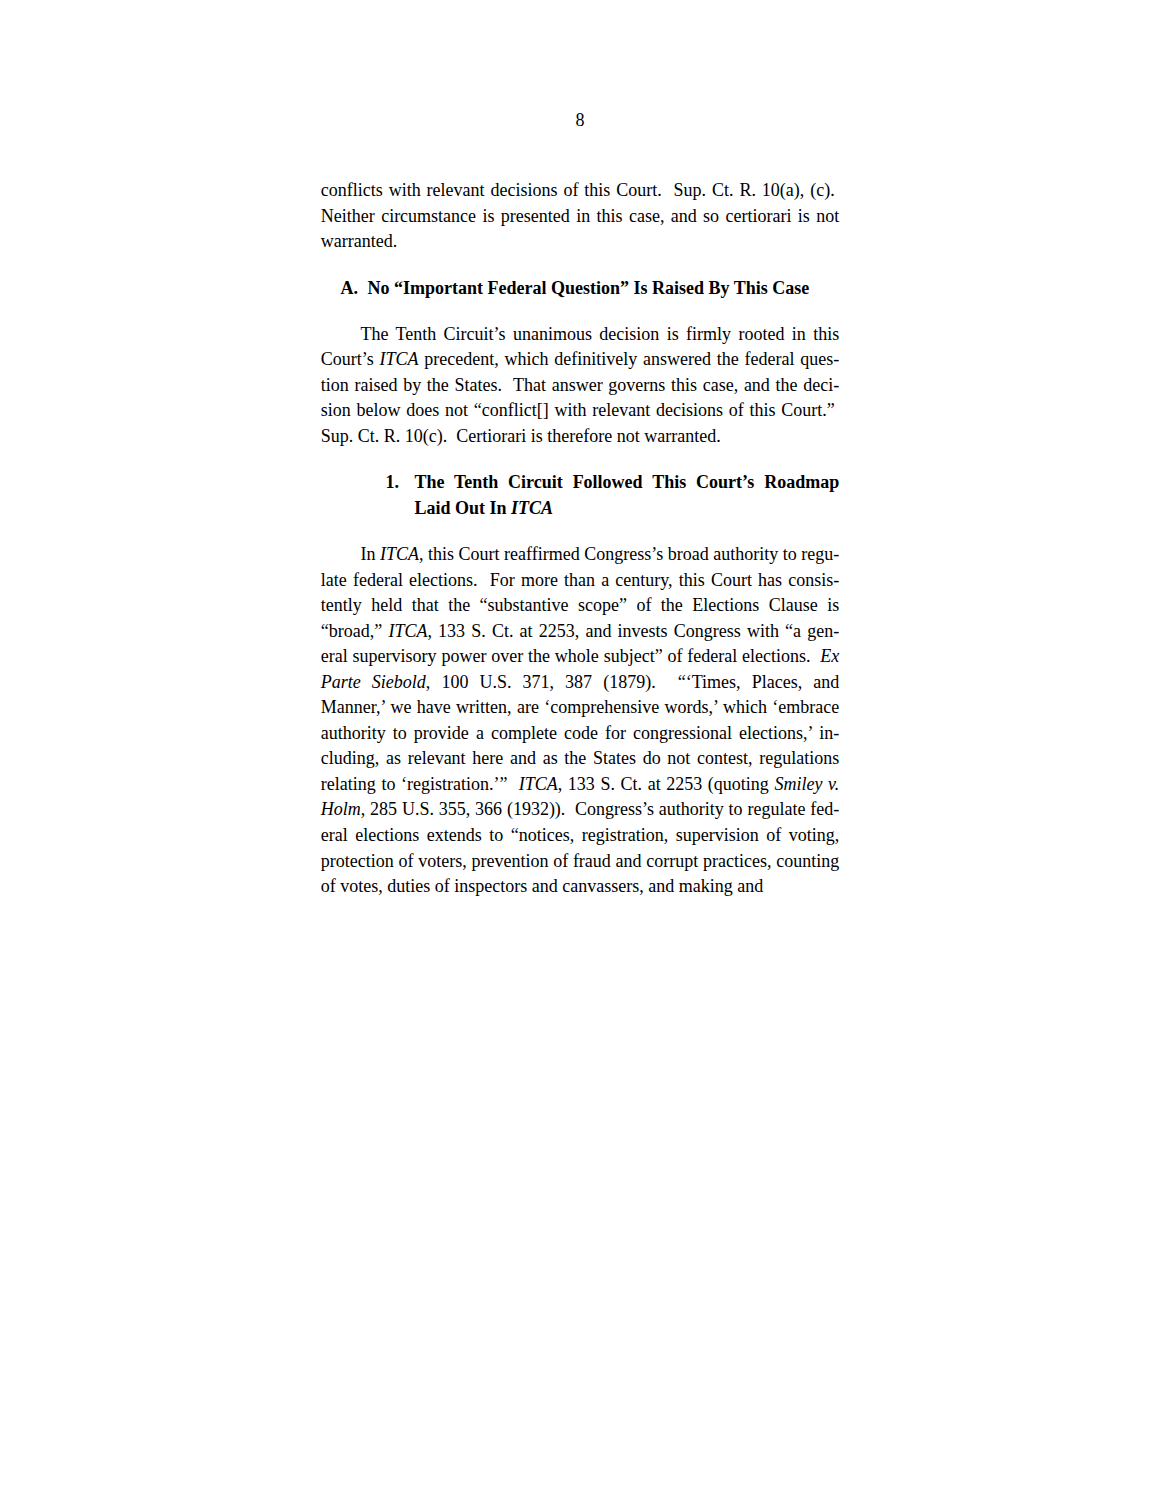8
conflicts with relevant decisions of this Court. Sup. Ct. R. 10(a), (c). Neither circumstance is presented in this case, and so certiorari is not warranted.
A. No “Important Federal Question” Is Raised By This Case
The Tenth Circuit’s unanimous decision is firmly rooted in this Court’s ITCA precedent, which definitively answered the federal question raised by the States. That answer governs this case, and the decision below does not “conflict[] with relevant decisions of this Court.” Sup. Ct. R. 10(c). Certiorari is therefore not warranted.
1. The Tenth Circuit Followed This Court’s Roadmap Laid Out In ITCA
In ITCA, this Court reaffirmed Congress’s broad authority to regulate federal elections. For more than a century, this Court has consistently held that the “substantive scope” of the Elections Clause is “broad,” ITCA, 133 S. Ct. at 2253, and invests Congress with “a general supervisory power over the whole subject” of federal elections. Ex Parte Siebold, 100 U.S. 371, 387 (1879). “‘Times, Places, and Manner,’ we have written, are ‘comprehensive words,’ which ‘embrace authority to provide a complete code for congressional elections,’ including, as relevant here and as the States do not contest, regulations relating to ‘registration.’” ITCA, 133 S. Ct. at 2253 (quoting Smiley v. Holm, 285 U.S. 355, 366 (1932)). Congress’s authority to regulate federal elections extends to “notices, registration, supervision of voting, protection of voters, prevention of fraud and corrupt practices, counting of votes, duties of inspectors and canvassers, and making and